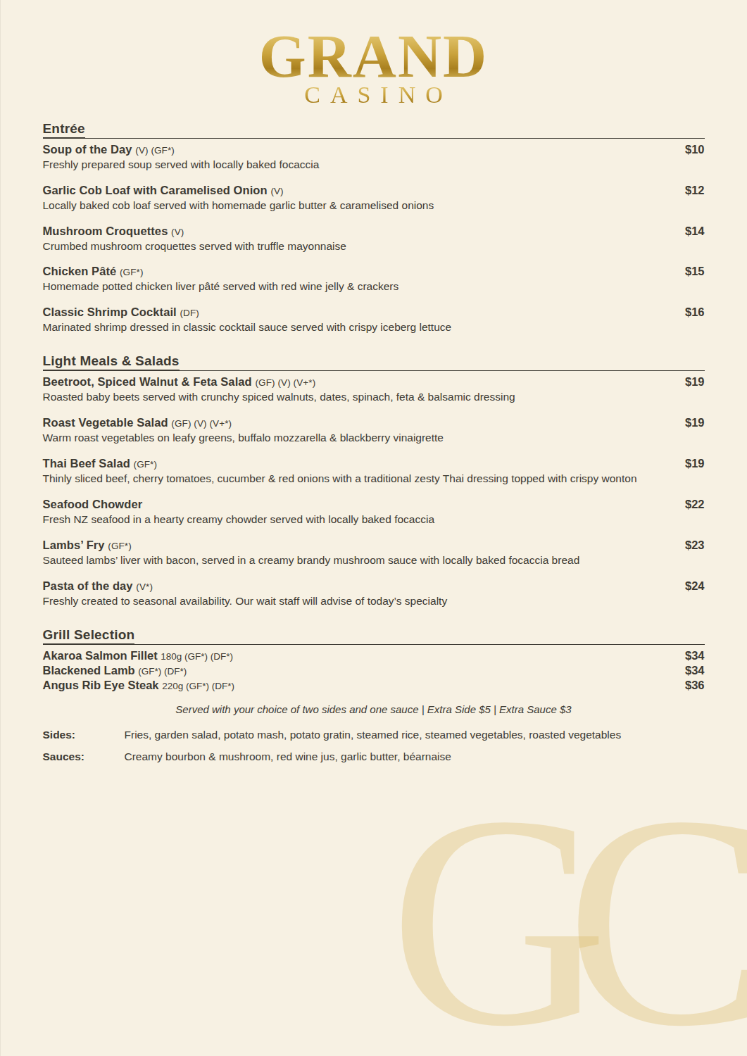GC
GRAND
CASINO
Entrée
Soup of the Day (V) (GF*)
$10
Freshly prepared soup served with locally baked focaccia
Garlic Cob Loaf with Caramelised Onion (V)
$12
Locally baked cob loaf served with homemade garlic butter & caramelised onions
Mushroom Croquettes (V)
$14
Crumbed mushroom croquettes served with truffle mayonnaise
Chicken Pâté (GF*)
$15
Homemade potted chicken liver pâté served with red wine jelly & crackers
Classic Shrimp Cocktail (DF)
$16
Marinated shrimp dressed in classic cocktail sauce served with crispy iceberg lettuce
Light Meals & Salads
Beetroot, Spiced Walnut & Feta Salad (GF) (V) (V+*)
$19
Roasted baby beets served with crunchy spiced walnuts, dates, spinach, feta & balsamic dressing
Roast Vegetable Salad (GF) (V) (V+*)
$19
Warm roast vegetables on leafy greens, buffalo mozzarella & blackberry vinaigrette
Thai Beef Salad (GF*)
$19
Thinly sliced beef, cherry tomatoes, cucumber & red onions with a traditional zesty Thai dressing topped with crispy wonton
Seafood Chowder
$22
Fresh NZ seafood in a hearty creamy chowder served with locally baked focaccia
Lambs’ Fry (GF*)
$23
Sauteed lambs’ liver with bacon, served in a creamy brandy mushroom sauce with locally baked focaccia bread
Pasta of the day (V*)
$24
Freshly created to seasonal availability. Our wait staff will advise of today’s specialty
Grill Selection
Akaroa Salmon Fillet 180g (GF*) (DF*)
$34
Blackened Lamb (GF*) (DF*)
$34
Angus Rib Eye Steak 220g (GF*) (DF*)
$36
Served with your choice of two sides and one sauce | Extra Side $5 | Extra Sauce $3
Sides:
Fries, garden salad, potato mash, potato gratin, steamed rice, steamed vegetables, roasted vegetables
Sauces:
Creamy bourbon & mushroom, red wine jus, garlic butter, béarnaise